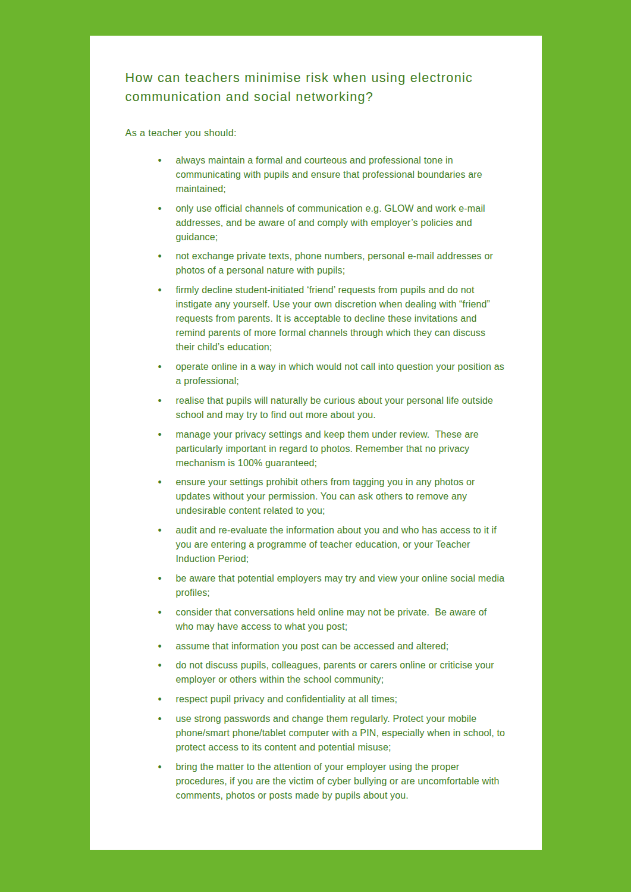How can teachers minimise risk when using electronic communication and social networking?
As a teacher you should:
always maintain a formal and courteous and professional tone in communicating with pupils and ensure that professional boundaries are maintained;
only use official channels of communication e.g. GLOW and work e-mail addresses, and be aware of and comply with employer’s policies and guidance;
not exchange private texts, phone numbers, personal e-mail addresses or photos of a personal nature with pupils;
firmly decline student-initiated ‘friend’ requests from pupils and do not instigate any yourself. Use your own discretion when dealing with “friend” requests from parents. It is acceptable to decline these invitations and remind parents of more formal channels through which they can discuss their child’s education;
operate online in a way in which would not call into question your position as a professional;
realise that pupils will naturally be curious about your personal life outside school and may try to find out more about you.
manage your privacy settings and keep them under review. These are particularly important in regard to photos. Remember that no privacy mechanism is 100% guaranteed;
ensure your settings prohibit others from tagging you in any photos or updates without your permission. You can ask others to remove any undesirable content related to you;
audit and re-evaluate the information about you and who has access to it if you are entering a programme of teacher education, or your Teacher Induction Period;
be aware that potential employers may try and view your online social media profiles;
consider that conversations held online may not be private. Be aware of who may have access to what you post;
assume that information you post can be accessed and altered;
do not discuss pupils, colleagues, parents or carers online or criticise your employer or others within the school community;
respect pupil privacy and confidentiality at all times;
use strong passwords and change them regularly. Protect your mobile phone/smart phone/tablet computer with a PIN, especially when in school, to protect access to its content and potential misuse;
bring the matter to the attention of your employer using the proper procedures, if you are the victim of cyber bullying or are uncomfortable with comments, photos or posts made by pupils about you.